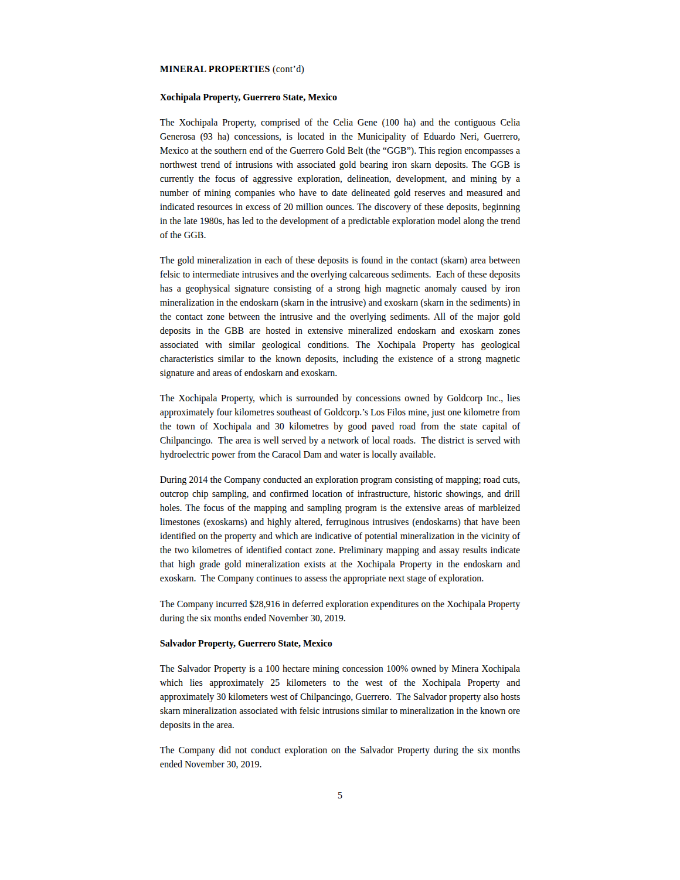MINERAL PROPERTIES (cont’d)
Xochipala Property, Guerrero State, Mexico
The Xochipala Property, comprised of the Celia Gene (100 ha) and the contiguous Celia Generosa (93 ha) concessions, is located in the Municipality of Eduardo Neri, Guerrero, Mexico at the southern end of the Guerrero Gold Belt (the “GGB”). This region encompasses a northwest trend of intrusions with associated gold bearing iron skarn deposits. The GGB is currently the focus of aggressive exploration, delineation, development, and mining by a number of mining companies who have to date delineated gold reserves and measured and indicated resources in excess of 20 million ounces. The discovery of these deposits, beginning in the late 1980s, has led to the development of a predictable exploration model along the trend of the GGB.
The gold mineralization in each of these deposits is found in the contact (skarn) area between felsic to intermediate intrusives and the overlying calcareous sediments. Each of these deposits has a geophysical signature consisting of a strong high magnetic anomaly caused by iron mineralization in the endoskarn (skarn in the intrusive) and exoskarn (skarn in the sediments) in the contact zone between the intrusive and the overlying sediments. All of the major gold deposits in the GBB are hosted in extensive mineralized endoskarn and exoskarn zones associated with similar geological conditions. The Xochipala Property has geological characteristics similar to the known deposits, including the existence of a strong magnetic signature and areas of endoskarn and exoskarn.
The Xochipala Property, which is surrounded by concessions owned by Goldcorp Inc., lies approximately four kilometres southeast of Goldcorp.’s Los Filos mine, just one kilometre from the town of Xochipala and 30 kilometres by good paved road from the state capital of Chilpancingo. The area is well served by a network of local roads. The district is served with hydroelectric power from the Caracol Dam and water is locally available.
During 2014 the Company conducted an exploration program consisting of mapping; road cuts, outcrop chip sampling, and confirmed location of infrastructure, historic showings, and drill holes. The focus of the mapping and sampling program is the extensive areas of marbleized limestones (exoskarns) and highly altered, ferruginous intrusives (endoskarns) that have been identified on the property and which are indicative of potential mineralization in the vicinity of the two kilometres of identified contact zone. Preliminary mapping and assay results indicate that high grade gold mineralization exists at the Xochipala Property in the endoskarn and exoskarn. The Company continues to assess the appropriate next stage of exploration.
The Company incurred $28,916 in deferred exploration expenditures on the Xochipala Property during the six months ended November 30, 2019.
Salvador Property, Guerrero State, Mexico
The Salvador Property is a 100 hectare mining concession 100% owned by Minera Xochipala which lies approximately 25 kilometers to the west of the Xochipala Property and approximately 30 kilometers west of Chilpancingo, Guerrero. The Salvador property also hosts skarn mineralization associated with felsic intrusions similar to mineralization in the known ore deposits in the area.
The Company did not conduct exploration on the Salvador Property during the six months ended November 30, 2019.
5